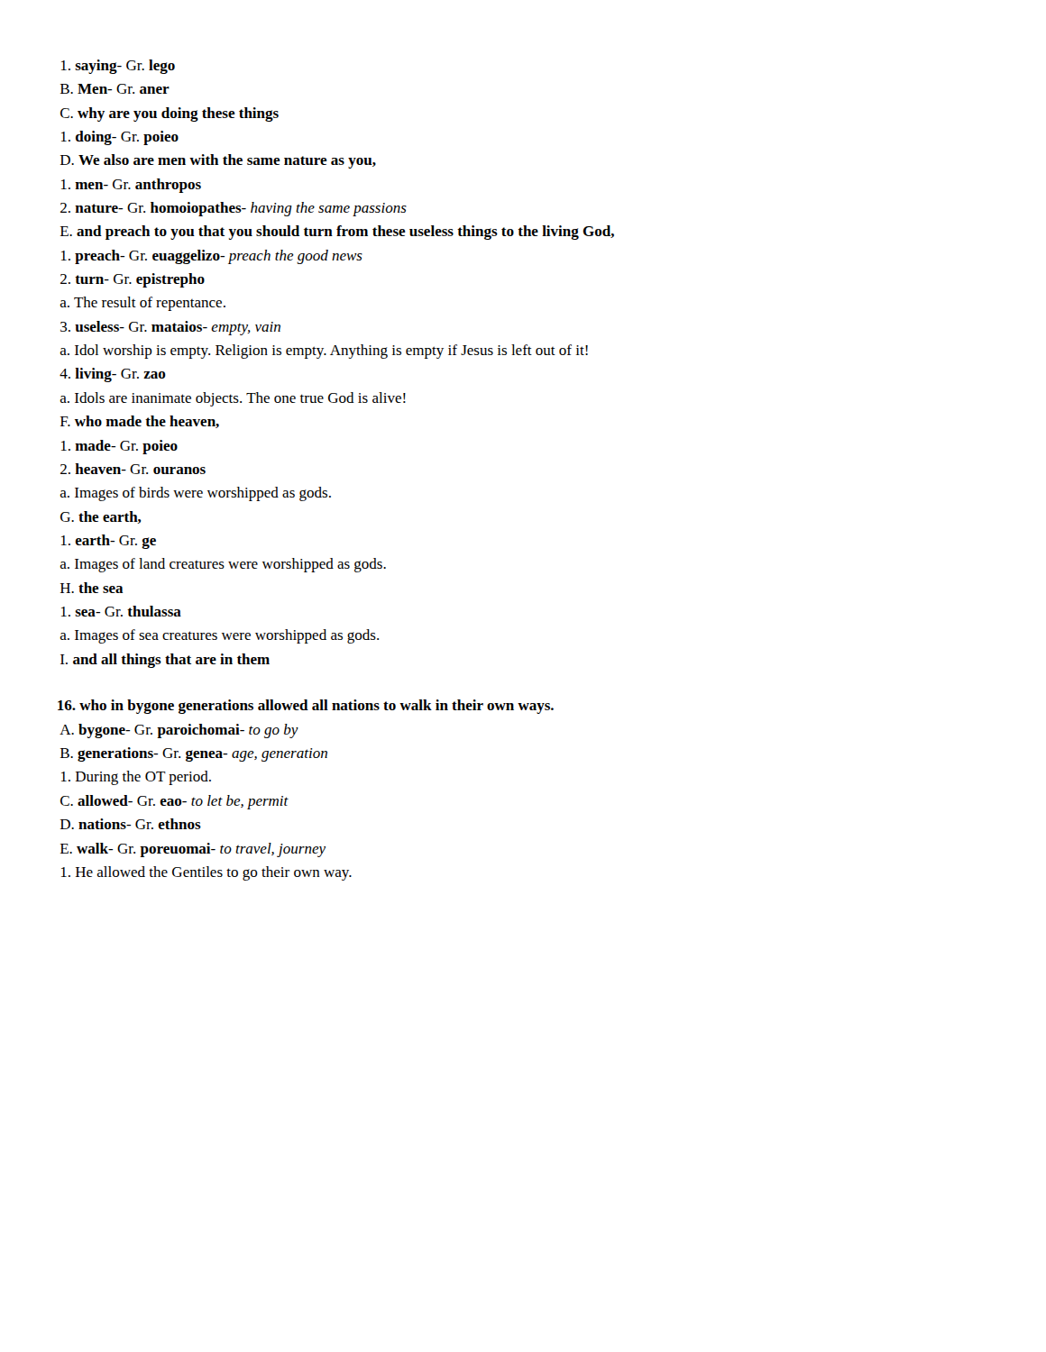1. saying- Gr. lego
B. Men- Gr. aner
C. why are you doing these things
1. doing- Gr. poieo
D. We also are men with the same nature as you,
1. men- Gr. anthropos
2. nature- Gr. homoiopathes- having the same passions
E. and preach to you that you should turn from these useless things to the living God,
1. preach- Gr. euaggelizo- preach the good news
2. turn- Gr. epistrepho
a. The result of repentance.
3. useless- Gr. mataios- empty, vain
a. Idol worship is empty. Religion is empty. Anything is empty if Jesus is left out of it!
4. living- Gr. zao
a. Idols are inanimate objects. The one true God is alive!
F. who made the heaven,
1. made- Gr. poieo
2. heaven- Gr. ouranos
a. Images of birds were worshipped as gods.
G. the earth,
1. earth- Gr. ge
a. Images of land creatures were worshipped as gods.
H. the sea
1. sea- Gr. thulassa
a. Images of sea creatures were worshipped as gods.
I. and all things that are in them
16. who in bygone generations allowed all nations to walk in their own ways.
A. bygone- Gr. paroichomai- to go by
B. generations- Gr. genea- age, generation
1. During the OT period.
C. allowed- Gr. eao- to let be, permit
D. nations- Gr. ethnos
E. walk- Gr. poreuomai- to travel, journey
1. He allowed the Gentiles to go their own way.